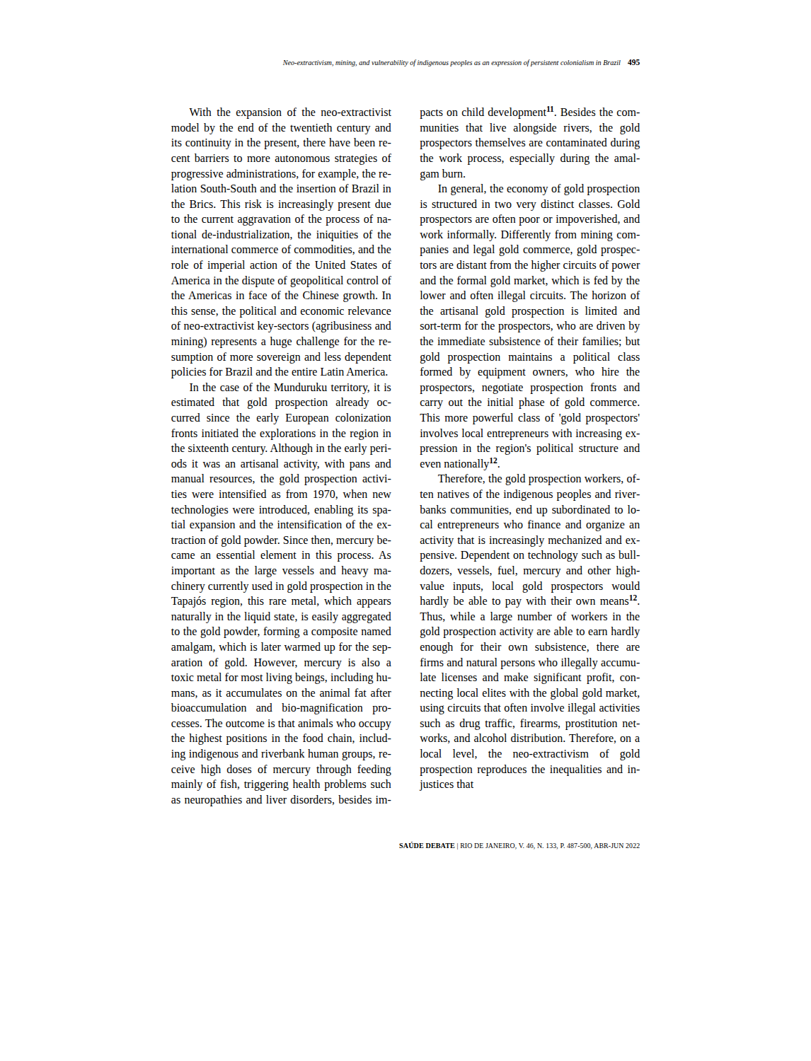Neo-extractivism, mining, and vulnerability of indigenous peoples as an expression of persistent colonialism in Brazil 495
With the expansion of the neo-extractivist model by the end of the twentieth century and its continuity in the present, there have been recent barriers to more autonomous strategies of progressive administrations, for example, the relation South-South and the insertion of Brazil in the Brics. This risk is increasingly present due to the current aggravation of the process of national de-industrialization, the iniquities of the international commerce of commodities, and the role of imperial action of the United States of America in the dispute of geopolitical control of the Americas in face of the Chinese growth. In this sense, the political and economic relevance of neo-extractivist key-sectors (agribusiness and mining) represents a huge challenge for the resumption of more sovereign and less dependent policies for Brazil and the entire Latin America.
In the case of the Munduruku territory, it is estimated that gold prospection already occurred since the early European colonization fronts initiated the explorations in the region in the sixteenth century. Although in the early periods it was an artisanal activity, with pans and manual resources, the gold prospection activities were intensified as from 1970, when new technologies were introduced, enabling its spatial expansion and the intensification of the extraction of gold powder. Since then, mercury became an essential element in this process. As important as the large vessels and heavy machinery currently used in gold prospection in the Tapajós region, this rare metal, which appears naturally in the liquid state, is easily aggregated to the gold powder, forming a composite named amalgam, which is later warmed up for the separation of gold. However, mercury is also a toxic metal for most living beings, including humans, as it accumulates on the animal fat after bioaccumulation and bio-magnification processes. The outcome is that animals who occupy the highest positions in the food chain, including indigenous and riverbank human groups, receive high doses of mercury through feeding mainly of fish, triggering health problems such as neuropathies and liver disorders, besides impacts on child development11. Besides the communities that live alongside rivers, the gold prospectors themselves are contaminated during the work process, especially during the amalgam burn.
In general, the economy of gold prospection is structured in two very distinct classes. Gold prospectors are often poor or impoverished, and work informally. Differently from mining companies and legal gold commerce, gold prospectors are distant from the higher circuits of power and the formal gold market, which is fed by the lower and often illegal circuits. The horizon of the artisanal gold prospection is limited and sort-term for the prospectors, who are driven by the immediate subsistence of their families; but gold prospection maintains a political class formed by equipment owners, who hire the prospectors, negotiate prospection fronts and carry out the initial phase of gold commerce. This more powerful class of 'gold prospectors' involves local entrepreneurs with increasing expression in the region's political structure and even nationally12.
Therefore, the gold prospection workers, often natives of the indigenous peoples and riverbanks communities, end up subordinated to local entrepreneurs who finance and organize an activity that is increasingly mechanized and expensive. Dependent on technology such as bulldozers, vessels, fuel, mercury and other high-value inputs, local gold prospectors would hardly be able to pay with their own means12. Thus, while a large number of workers in the gold prospection activity are able to earn hardly enough for their own subsistence, there are firms and natural persons who illegally accumulate licenses and make significant profit, connecting local elites with the global gold market, using circuits that often involve illegal activities such as drug traffic, firearms, prostitution networks, and alcohol distribution. Therefore, on a local level, the neo-extractivism of gold prospection reproduces the inequalities and injustices that
SAÚDE DEBATE | RIO DE JANEIRO, V. 46, N. 133, P. 487-500, ABR-JUN 2022